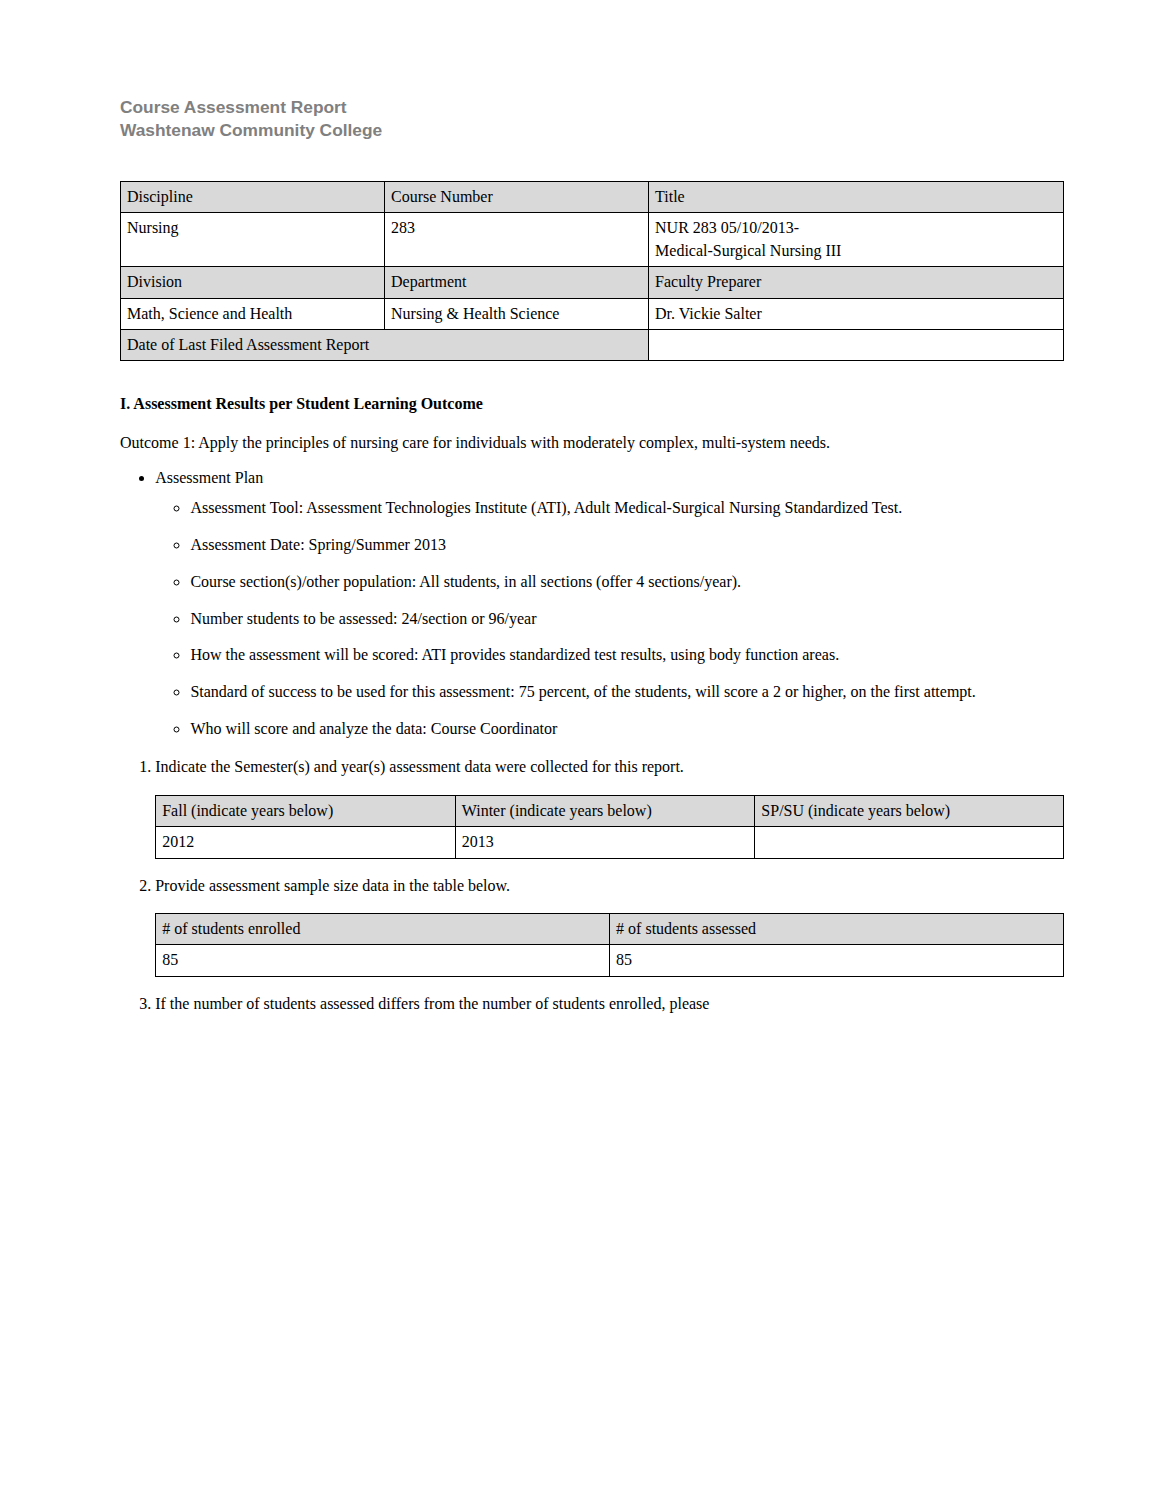Course Assessment Report
Washtenaw Community College
| Discipline | Course Number | Title |
| Nursing | 283 | NUR 283 05/10/2013- Medical-Surgical Nursing III |
| Division | Department | Faculty Preparer |
| Math, Science and Health | Nursing & Health Science | Dr. Vickie Salter |
| Date of Last Filed Assessment Report | |
I. Assessment Results per Student Learning Outcome
Outcome 1: Apply the principles of nursing care for individuals with moderately complex, multi-system needs.
Assessment Plan
Assessment Tool: Assessment Technologies Institute (ATI), Adult Medical-Surgical Nursing Standardized Test.
Assessment Date: Spring/Summer 2013
Course section(s)/other population: All students, in all sections (offer 4 sections/year).
Number students to be assessed: 24/section or 96/year
How the assessment will be scored: ATI provides standardized test results, using body function areas.
Standard of success to be used for this assessment: 75 percent, of the students, will score a 2 or higher, on the first attempt.
Who will score and analyze the data: Course Coordinator
Indicate the Semester(s) and year(s) assessment data were collected for this report.
| Fall (indicate years below) | Winter (indicate years below) | SP/SU (indicate years below) |
| 2012 | 2013 | |
Provide assessment sample size data in the table below.
| # of students enrolled | # of students assessed |
| 85 | 85 |
If the number of students assessed differs from the number of students enrolled, please